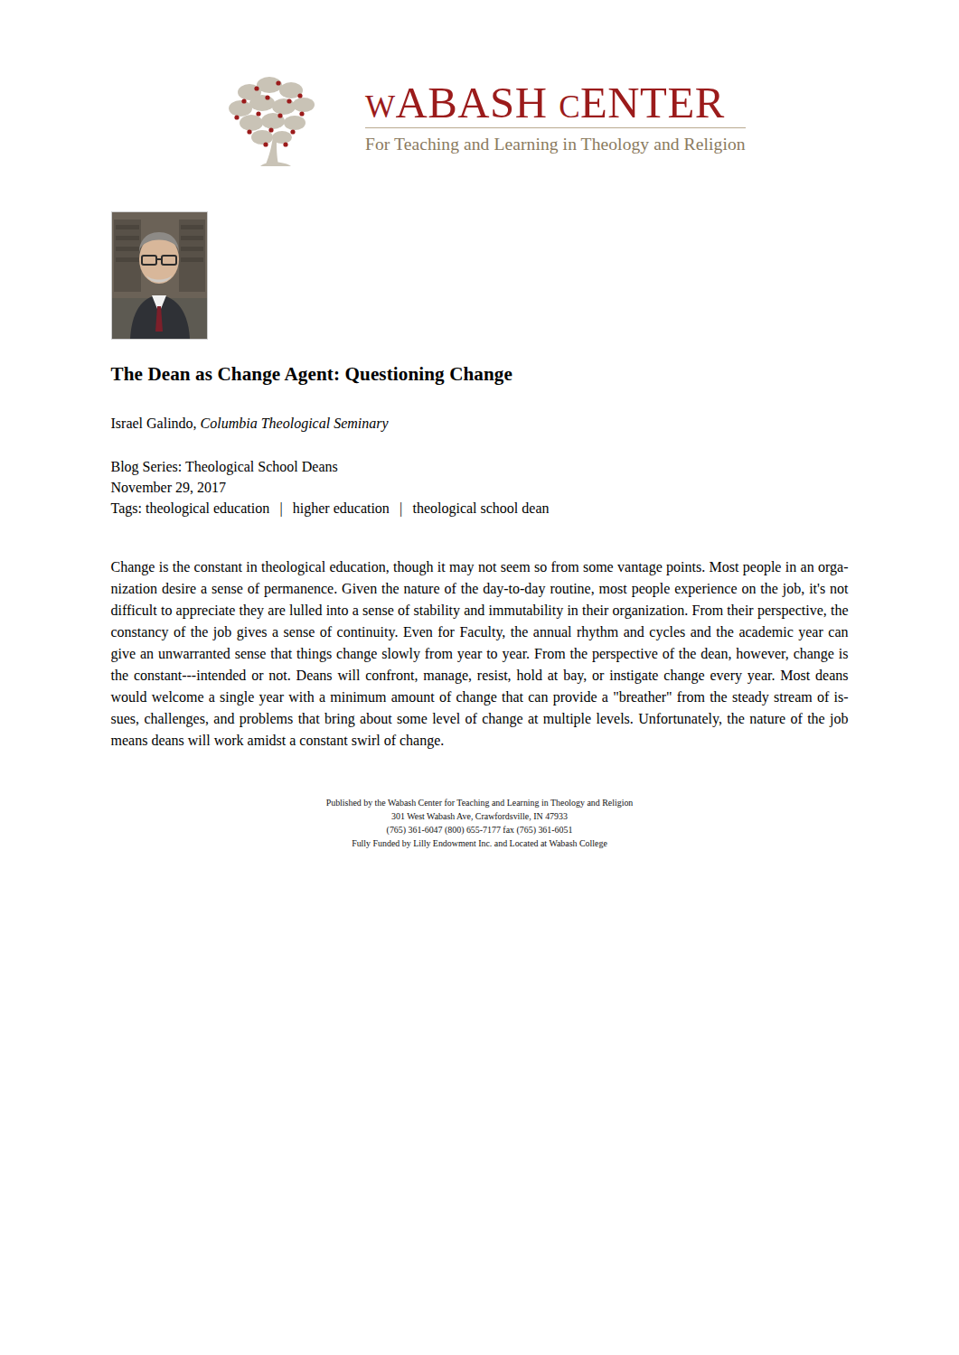WABASH CENTER
For Teaching and Learning in Theology and Religion
The Dean as Change Agent: Questioning Change
Israel Galindo, Columbia Theological Seminary
Blog Series: Theological School Deans
November 29, 2017
Tags: theological education | higher education | theological school dean
Change is the constant in theological education, though it may not seem so from some vantage points. Most people in an organization desire a sense of permanence. Given the nature of the day-to-day routine, most people experience on the job, it's not difficult to appreciate they are lulled into a sense of stability and immutability in their organization. From their perspective, the constancy of the job gives a sense of continuity. Even for Faculty, the annual rhythm and cycles and the academic year can give an unwarranted sense that things change slowly from year to year. From the perspective of the dean, however, change is the constant---intended or not. Deans will confront, manage, resist, hold at bay, or instigate change every year. Most deans would welcome a single year with a minimum amount of change that can provide a "breather" from the steady stream of issues, challenges, and problems that bring about some level of change at multiple levels. Unfortunately, the nature of the job means deans will work amidst a constant swirl of change.
Published by the Wabash Center for Teaching and Learning in Theology and Religion
301 West Wabash Ave, Crawfordsville, IN 47933
(765) 361-6047 (800) 655-7177 fax (765) 361-6051
Fully Funded by Lilly Endowment Inc. and Located at Wabash College